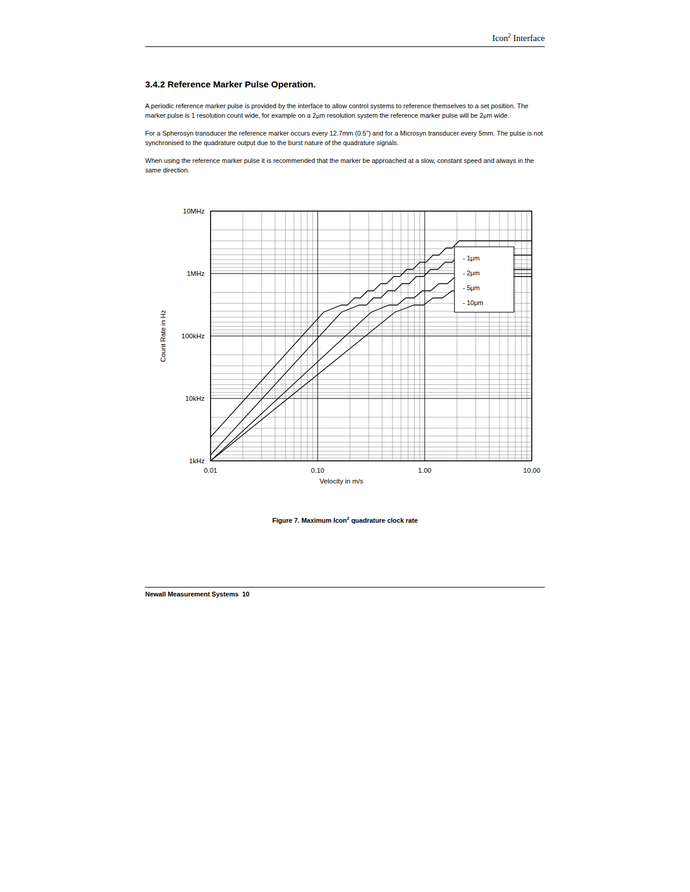Icon2 Interface
3.4.2 Reference Marker Pulse Operation.
A periodic reference marker pulse is provided by the interface to allow control systems to reference themselves to a set position. The marker pulse is 1 resolution count wide, for example on a 2μm resolution system the reference marker pulse will be 2μm wide.
For a Spherosyn transducer the reference marker occurs every 12.7mm (0.5”) and for a Microsyn transducer every 5mm. The pulse is not synchronised to the quadrature output due to the burst nature of the quadrature signals.
When using the reference marker pulse it is recommended that the marker be approached at a slow, constant speed and always in the same direction.
decade 10MHz..1MHz (y 20..125) - 1μm - 2μm - 5μm - 10μm 10MHz 1MHz 100kHz 10kHz 1kHz Count Rate in Hz 0.01 0.10 1.00 10.00 Velocity in m/s
Figure 7. Maximum Icon2 quadrature clock rate
Newall Measurement Systems 10